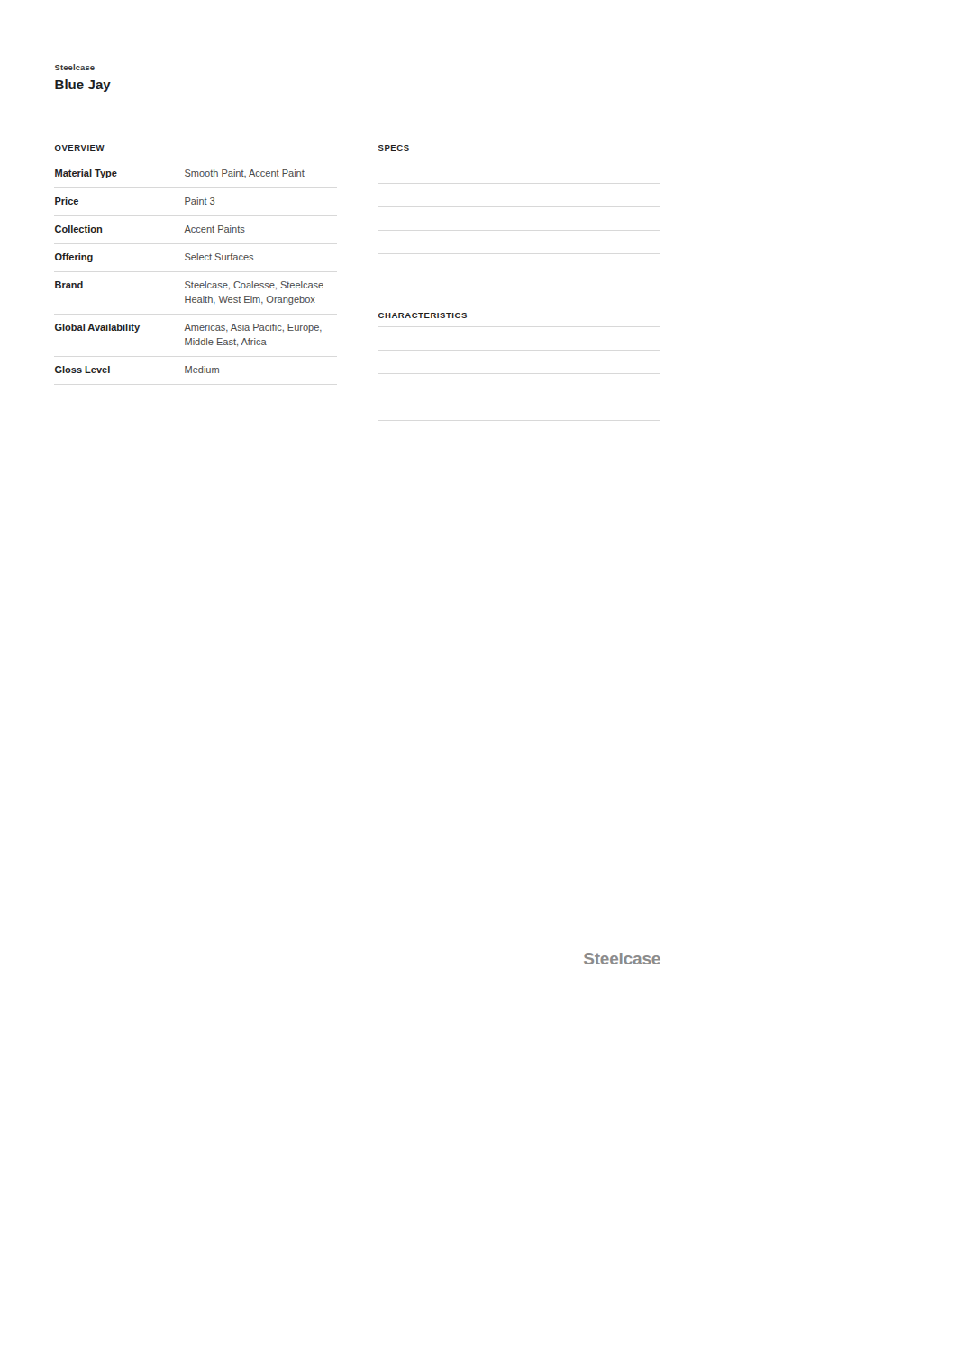Steelcase
Blue Jay
Overview
| Material Type | Smooth Paint, Accent Paint |
| Price | Paint 3 |
| Collection | Accent Paints |
| Offering | Select Surfaces |
| Brand | Steelcase, Coalesse, Steelcase Health, West Elm, Orangebox |
| Global Availability | Americas, Asia Pacific, Europe, Middle East, Africa |
| Gloss Level | Medium |
Specs
Characteristics
Steelcase